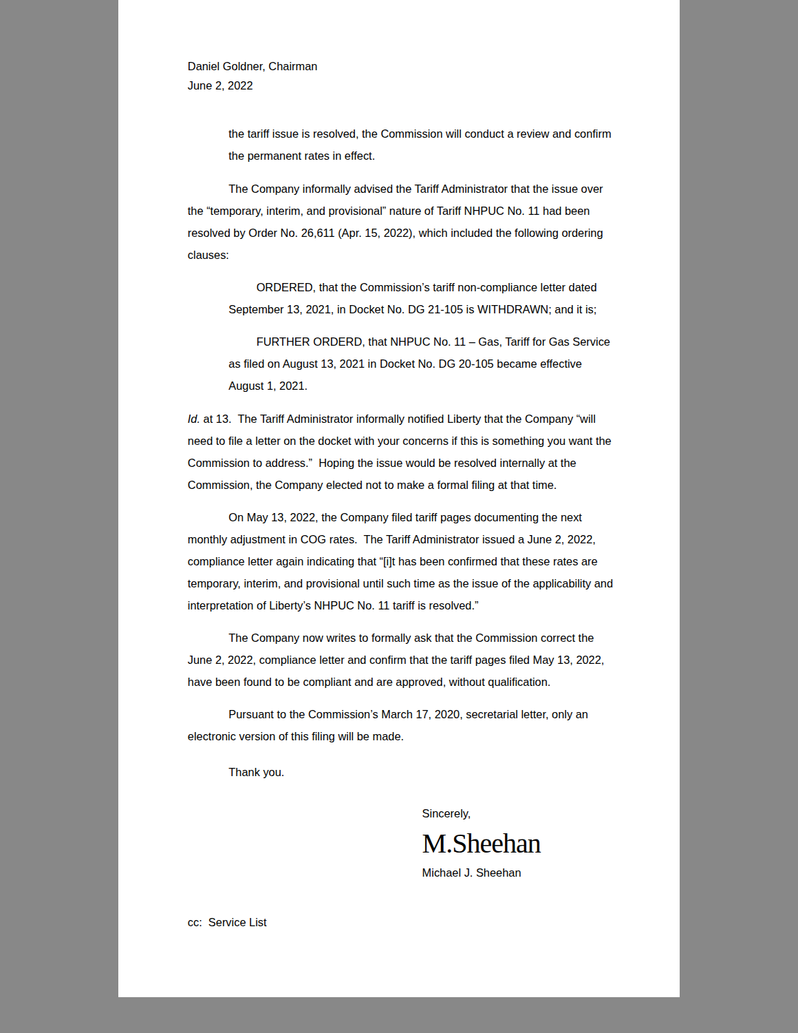Daniel Goldner, Chairman
June 2, 2022
the tariff issue is resolved, the Commission will conduct a review and confirm the permanent rates in effect.
The Company informally advised the Tariff Administrator that the issue over the “temporary, interim, and provisional” nature of Tariff NHPUC No. 11 had been resolved by Order No. 26,611 (Apr. 15, 2022), which included the following ordering clauses:
ORDERED, that the Commission’s tariff non-compliance letter dated September 13, 2021, in Docket No. DG 21-105 is WITHDRAWN; and it is;
FURTHER ORDERD, that NHPUC No. 11 – Gas, Tariff for Gas Service as filed on August 13, 2021 in Docket No. DG 20-105 became effective August 1, 2021.
Id. at 13. The Tariff Administrator informally notified Liberty that the Company “will need to file a letter on the docket with your concerns if this is something you want the Commission to address.” Hoping the issue would be resolved internally at the Commission, the Company elected not to make a formal filing at that time.
On May 13, 2022, the Company filed tariff pages documenting the next monthly adjustment in COG rates. The Tariff Administrator issued a June 2, 2022, compliance letter again indicating that “[i]t has been confirmed that these rates are temporary, interim, and provisional until such time as the issue of the applicability and interpretation of Liberty’s NHPUC No. 11 tariff is resolved.”
The Company now writes to formally ask that the Commission correct the June 2, 2022, compliance letter and confirm that the tariff pages filed May 13, 2022, have been found to be compliant and are approved, without qualification.
Pursuant to the Commission’s March 17, 2020, secretarial letter, only an electronic version of this filing will be made.
Thank you.
Sincerely,
M.Sheehan
Michael J. Sheehan
cc: Service List